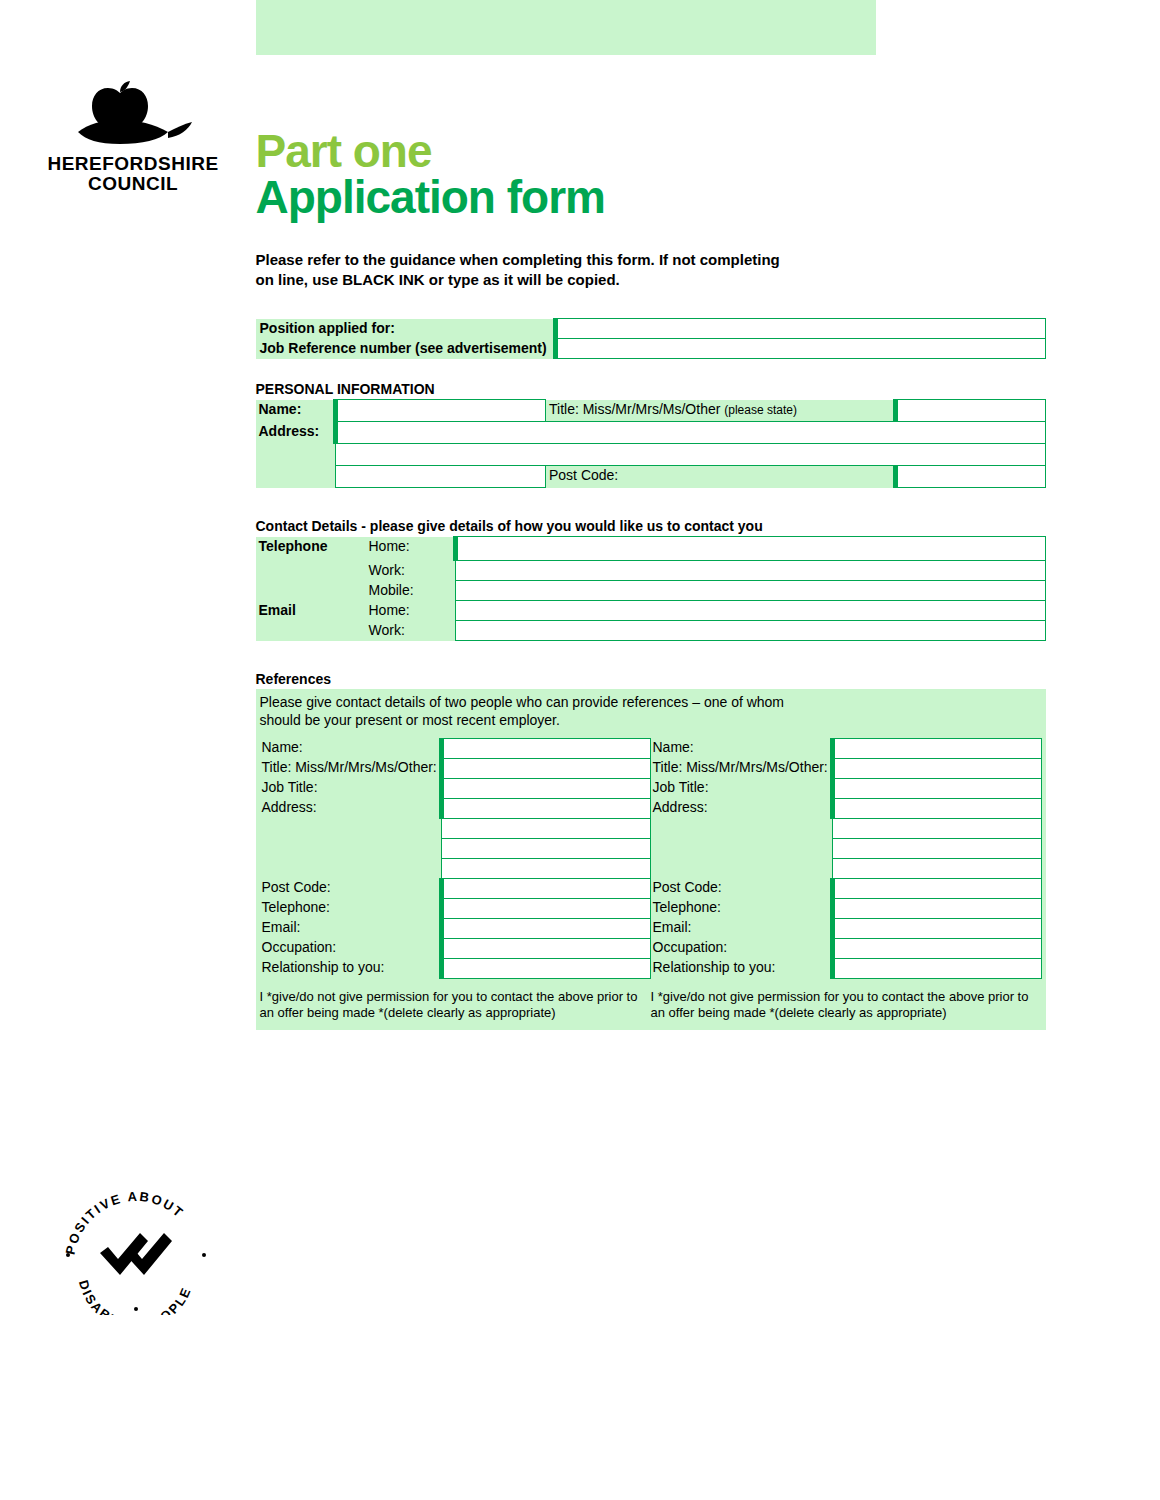HEREFORDSHIRE
COUNCIL
POSITIVE ABOUT DISABLED PEOPLE
Part one
Application form
Please refer to the guidance when completing this form. If not completing
on line, use BLACK INK or type as it will be copied.
| Position applied for: | |
| Job Reference number (see advertisement) | |
Personal information
| Name: | | Title: Miss/Mr/Mrs/Ms/Other (please state) | |
| Address: | |
| | | Post Code: | |
Contact Details - please give details of how you would like us to contact you
| Telephone | Home: | |
| Work: | |
| Mobile: | |
| Email | Home: | |
| Work: | |
References
Please give contact details of two people who can provide references – one of whom
should be your present or most recent employer.
| / Name: / / / Title: Miss/Mr/Mrs/Ms/Other: / / / Job Title: / / / Address: / / / Post Code: / / / Telephone: / / / Email: / / / Occupation: / / / Relationship to you: / / I *give/do not give permission for you to contact the above prior to an offer being made *(delete clearly as appropriate) | | / Name: / / / Title: Miss/Mr/Mrs/Ms/Other: / / / Job Title: / / / Address: / / / Post Code: / / / Telephone: / / / Email: / / / Occupation: / / / Relationship to you: / / I *give/do not give permission for you to contact the above prior to an offer being made *(delete clearly as appropriate) |